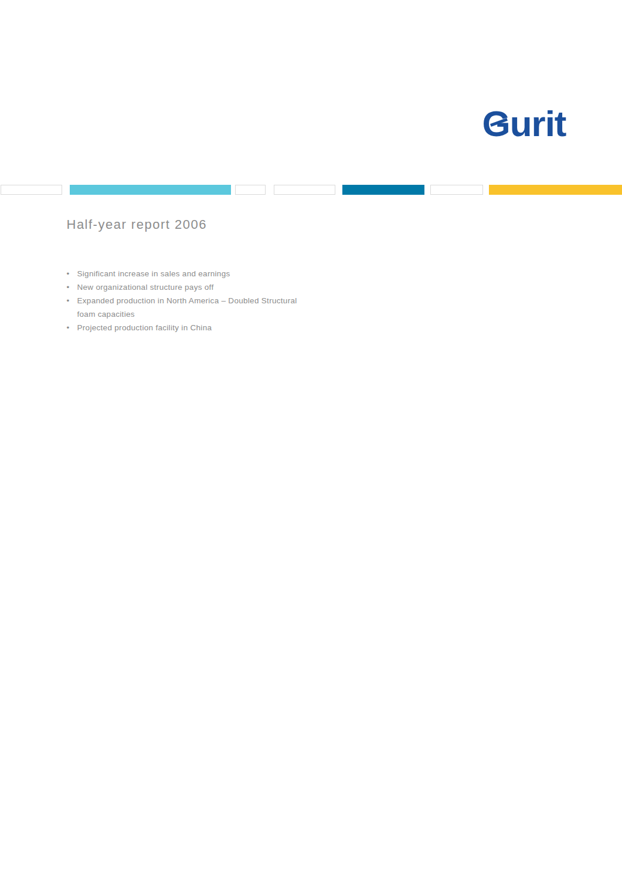Gurit
Half-year report 2006
Significant increase in sales and earnings
New organizational structure pays off
Expanded production in North America – Doubled Structural
foam capacities
Projected production facility in China